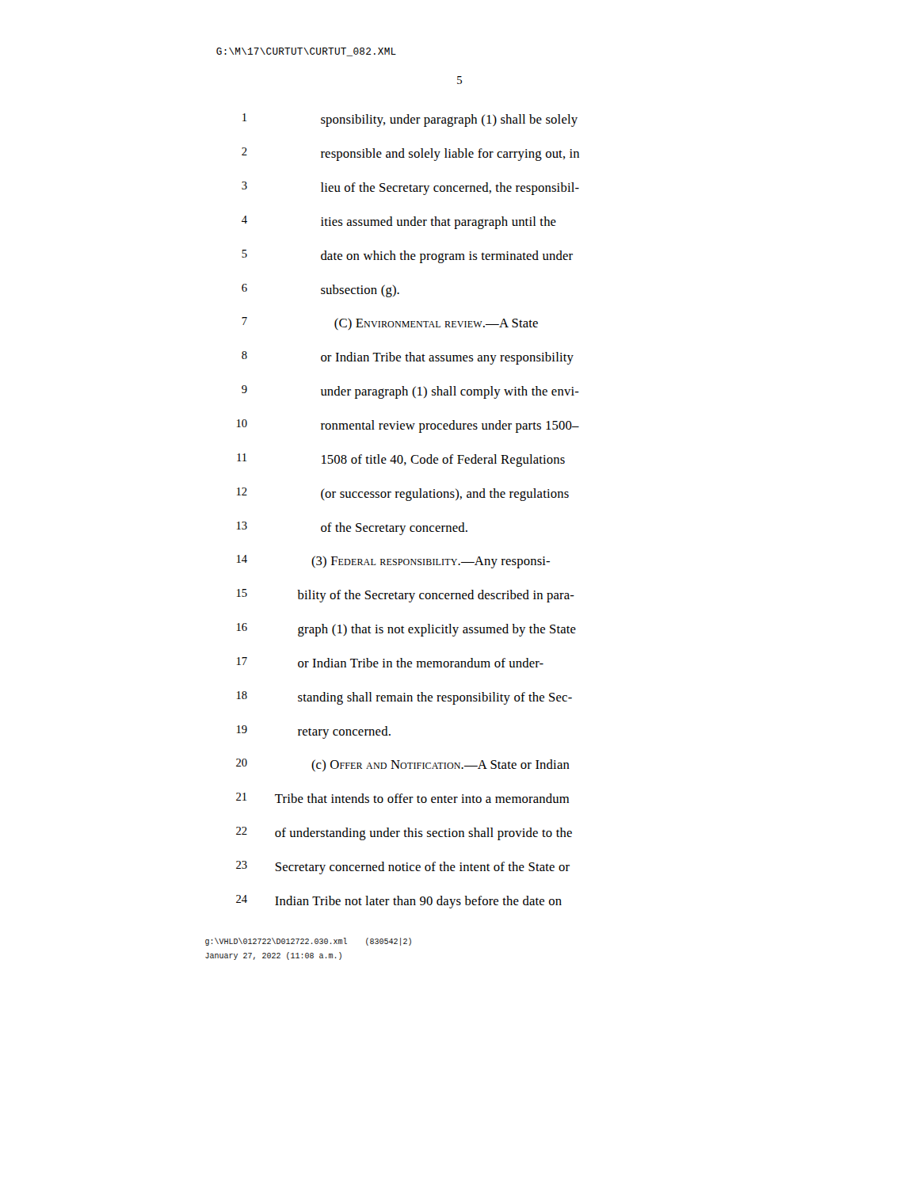G:\M\17\CURTUT\CURTUT_082.XML
5
| 1 | sponsibility, under paragraph (1) shall be solely |
| 2 | responsible and solely liable for carrying out, in |
| 3 | lieu of the Secretary concerned, the responsibil- |
| 4 | ities assumed under that paragraph until the |
| 5 | date on which the program is terminated under |
| 6 | subsection (g). |
| 7 | (C) Environmental review. —A State |
| 8 | or Indian Tribe that assumes any responsibility |
| 9 | under paragraph (1) shall comply with the envi- |
| 10 | ronmental review procedures under parts 1500– |
| 11 | 1508 of title 40, Code of Federal Regulations |
| 12 | (or successor regulations), and the regulations |
| 13 | of the Secretary concerned. |
| 14 | (3) Federal responsibility. —Any responsi- |
| 15 | bility of the Secretary concerned described in para- |
| 16 | graph (1) that is not explicitly assumed by the State |
| 17 | or Indian Tribe in the memorandum of under- |
| 18 | standing shall remain the responsibility of the Sec- |
| 19 | retary concerned. |
| 20 | (c) Offer and Notification. —A State or Indian |
| 21 | Tribe that intends to offer to enter into a memorandum |
| 22 | of understanding under this section shall provide to the |
| 23 | Secretary concerned notice of the intent of the State or |
| 24 | Indian Tribe not later than 90 days before the date on |
g:\VHLD\012722\D012722.030.xml (830542|2)
January 27, 2022 (11:08 a.m.)